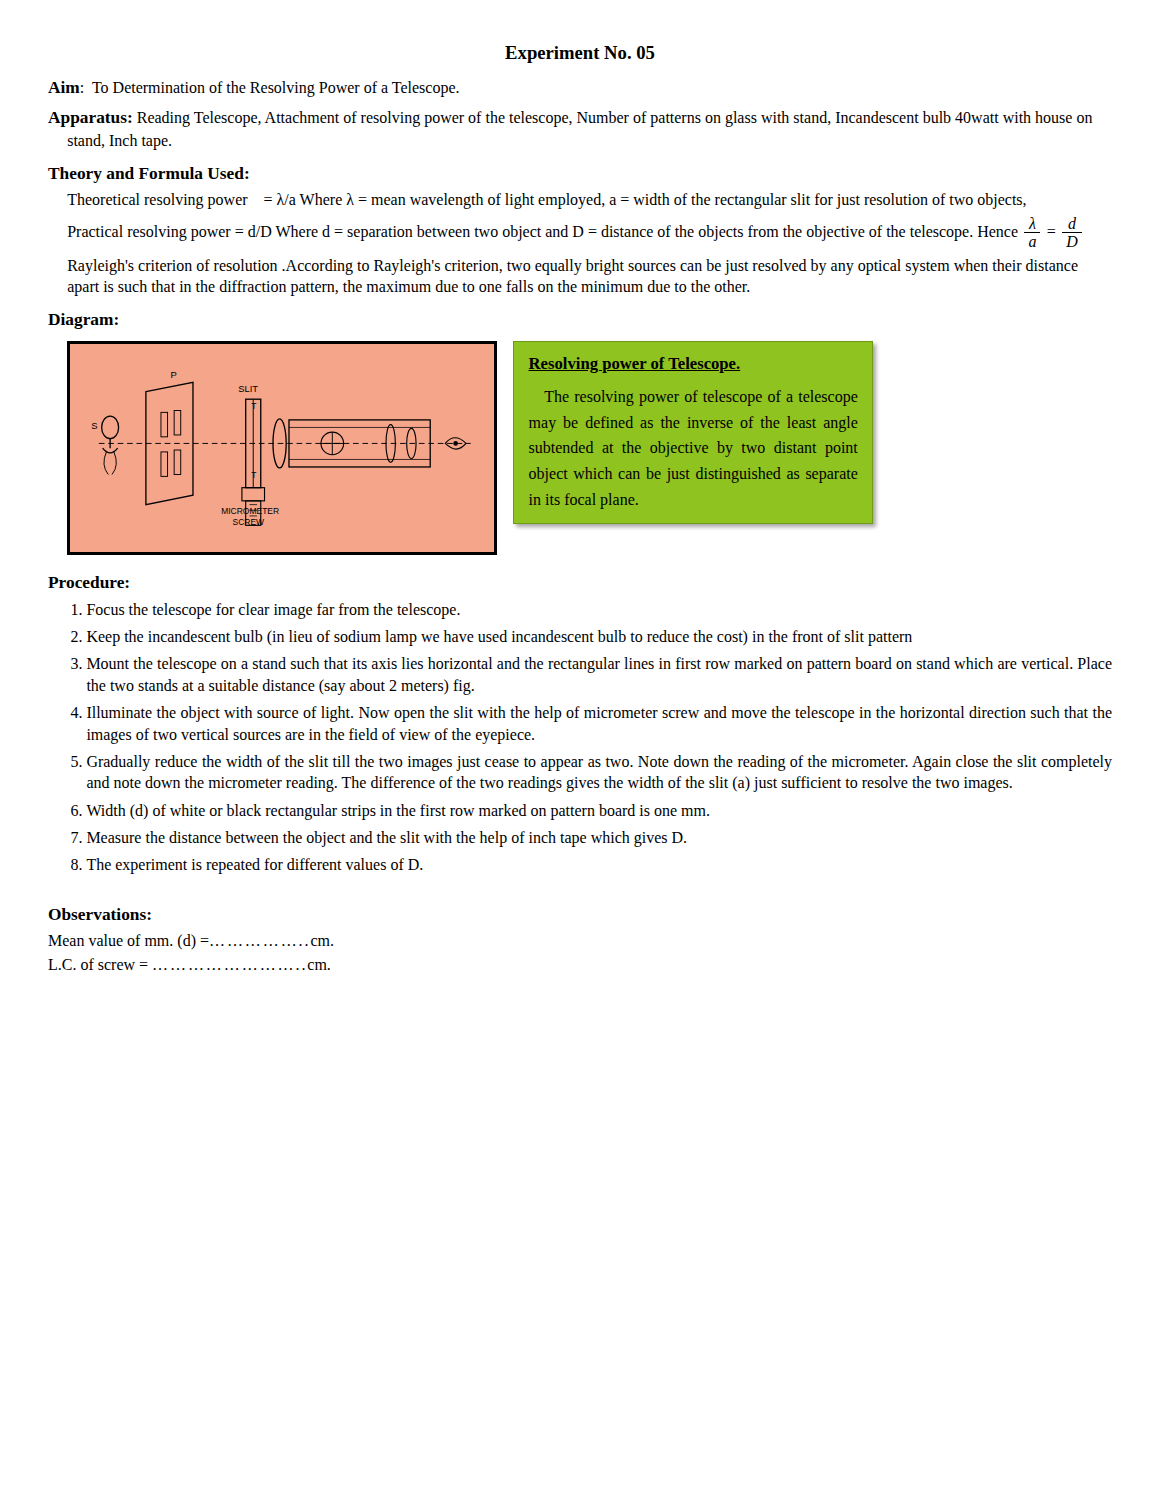Experiment No. 05
Aim: To Determination of the Resolving Power of a Telescope.
Apparatus: Reading Telescope, Attachment of resolving power of the telescope, Number of patterns on glass with stand, Incandescent bulb 40watt with house on stand, Inch tape.
Theory and Formula Used:
Theoretical resolving power = λ/a Where λ = mean wavelength of light employed, a = width of the rectangular slit for just resolution of two objects,
Practical resolving power = d/D Where d = separation between two object and D = distance of the objects from the objective of the telescope. Hence λa = dD
Rayleigh's criterion of resolution .According to Rayleigh's criterion, two equally bright sources can be just resolved by any optical system when their distance apart is such that in the diffraction pattern, the maximum due to one falls on the minimum due to the other.
Diagram:
S P SLIT MICROMETER SCREW T T
Resolving power of Telescope.
The resolving power of telescope of a telescope may be defined as the inverse of the least angle subtended at the objective by two distant point object which can be just distinguished as separate in its focal plane.
Procedure:
Focus the telescope for clear image far from the telescope.
Keep the incandescent bulb (in lieu of sodium lamp we have used incandescent bulb to reduce the cost) in the front of slit pattern
Mount the telescope on a stand such that its axis lies horizontal and the rectangular lines in first row marked on pattern board on stand which are vertical. Place the two stands at a suitable distance (say about 2 meters) fig.
Illuminate the object with source of light. Now open the slit with the help of micrometer screw and move the telescope in the horizontal direction such that the images of two vertical sources are in the field of view of the eyepiece.
Gradually reduce the width of the slit till the two images just cease to appear as two. Note down the reading of the micrometer. Again close the slit completely and note down the micrometer reading. The difference of the two readings gives the width of the slit (a) just sufficient to resolve the two images.
Width (d) of white or black rectangular strips in the first row marked on pattern board is one mm.
Measure the distance between the object and the slit with the help of inch tape which gives D.
The experiment is repeated for different values of D.
Observations:
Mean value of mm. (d) =…………….. cm.
L.C. of screw = …………………….. cm.